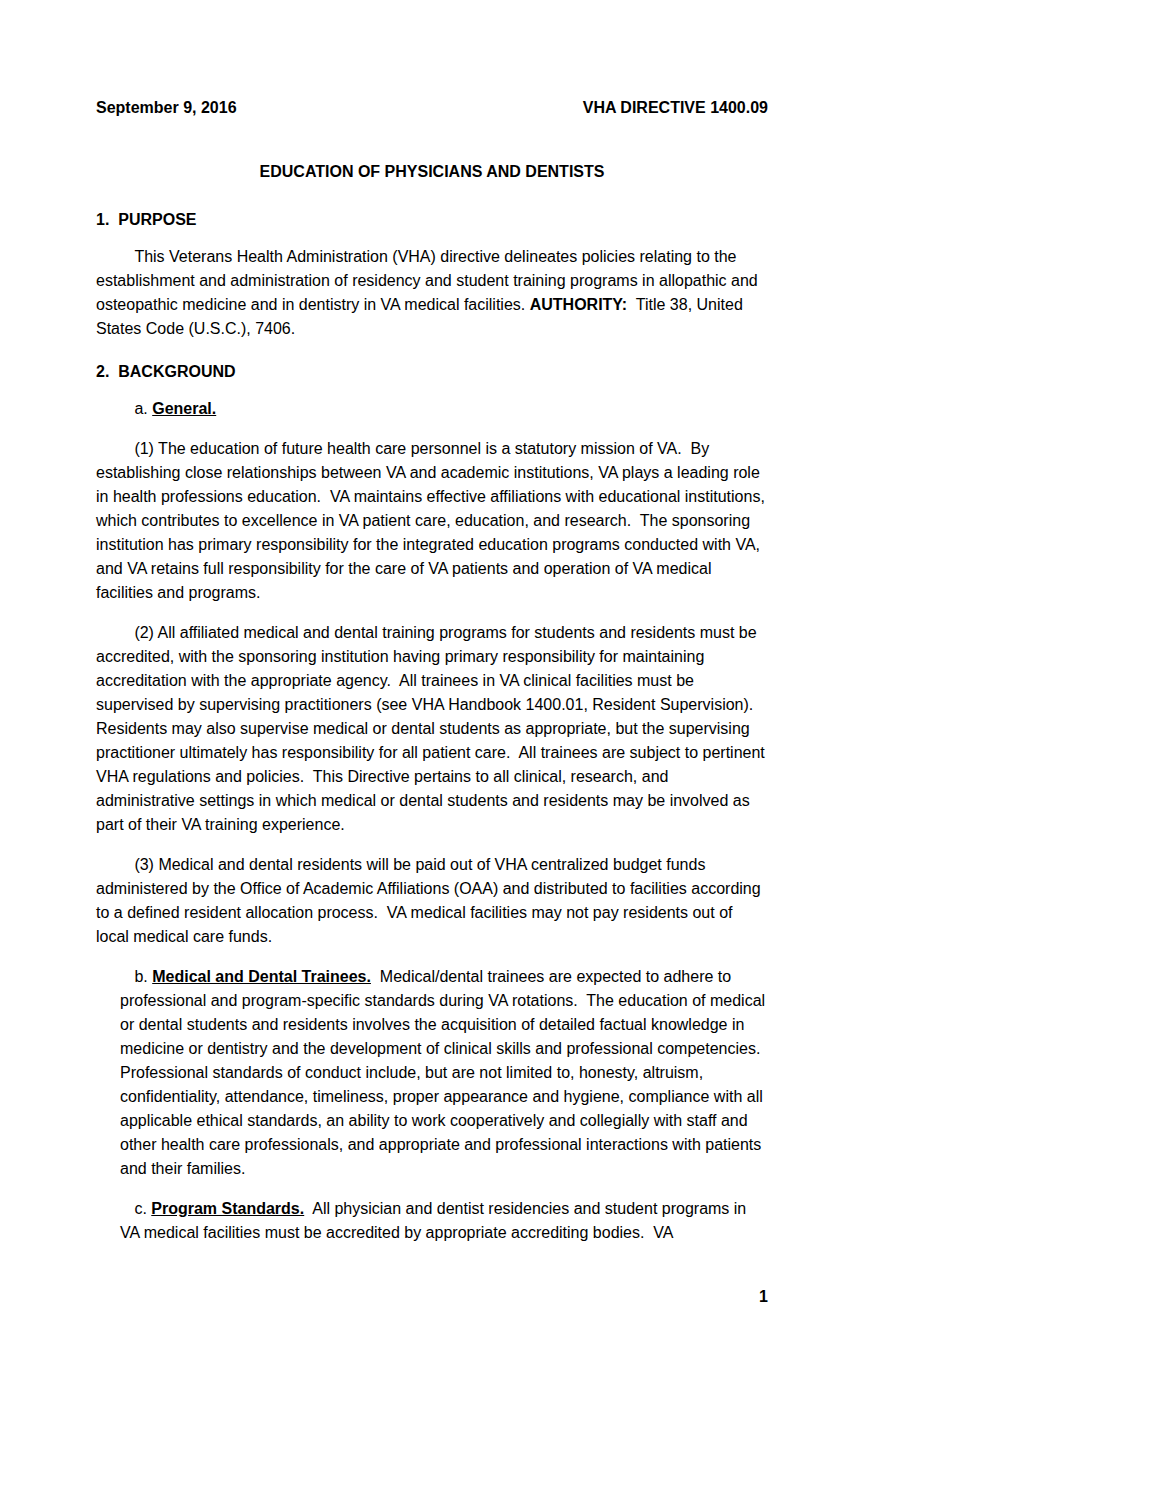September 9, 2016 VHA DIRECTIVE 1400.09
EDUCATION OF PHYSICIANS AND DENTISTS
1. PURPOSE
This Veterans Health Administration (VHA) directive delineates policies relating to the establishment and administration of residency and student training programs in allopathic and osteopathic medicine and in dentistry in VA medical facilities. AUTHORITY: Title 38, United States Code (U.S.C.), 7406.
2. BACKGROUND
a. General.
(1) The education of future health care personnel is a statutory mission of VA. By establishing close relationships between VA and academic institutions, VA plays a leading role in health professions education. VA maintains effective affiliations with educational institutions, which contributes to excellence in VA patient care, education, and research. The sponsoring institution has primary responsibility for the integrated education programs conducted with VA, and VA retains full responsibility for the care of VA patients and operation of VA medical facilities and programs.
(2) All affiliated medical and dental training programs for students and residents must be accredited, with the sponsoring institution having primary responsibility for maintaining accreditation with the appropriate agency. All trainees in VA clinical facilities must be supervised by supervising practitioners (see VHA Handbook 1400.01, Resident Supervision). Residents may also supervise medical or dental students as appropriate, but the supervising practitioner ultimately has responsibility for all patient care. All trainees are subject to pertinent VHA regulations and policies. This Directive pertains to all clinical, research, and administrative settings in which medical or dental students and residents may be involved as part of their VA training experience.
(3) Medical and dental residents will be paid out of VHA centralized budget funds administered by the Office of Academic Affiliations (OAA) and distributed to facilities according to a defined resident allocation process. VA medical facilities may not pay residents out of local medical care funds.
b. Medical and Dental Trainees. Medical/dental trainees are expected to adhere to professional and program-specific standards during VA rotations. The education of medical or dental students and residents involves the acquisition of detailed factual knowledge in medicine or dentistry and the development of clinical skills and professional competencies. Professional standards of conduct include, but are not limited to, honesty, altruism, confidentiality, attendance, timeliness, proper appearance and hygiene, compliance with all applicable ethical standards, an ability to work cooperatively and collegially with staff and other health care professionals, and appropriate and professional interactions with patients and their families.
c. Program Standards. All physician and dentist residencies and student programs in VA medical facilities must be accredited by appropriate accrediting bodies. VA
1